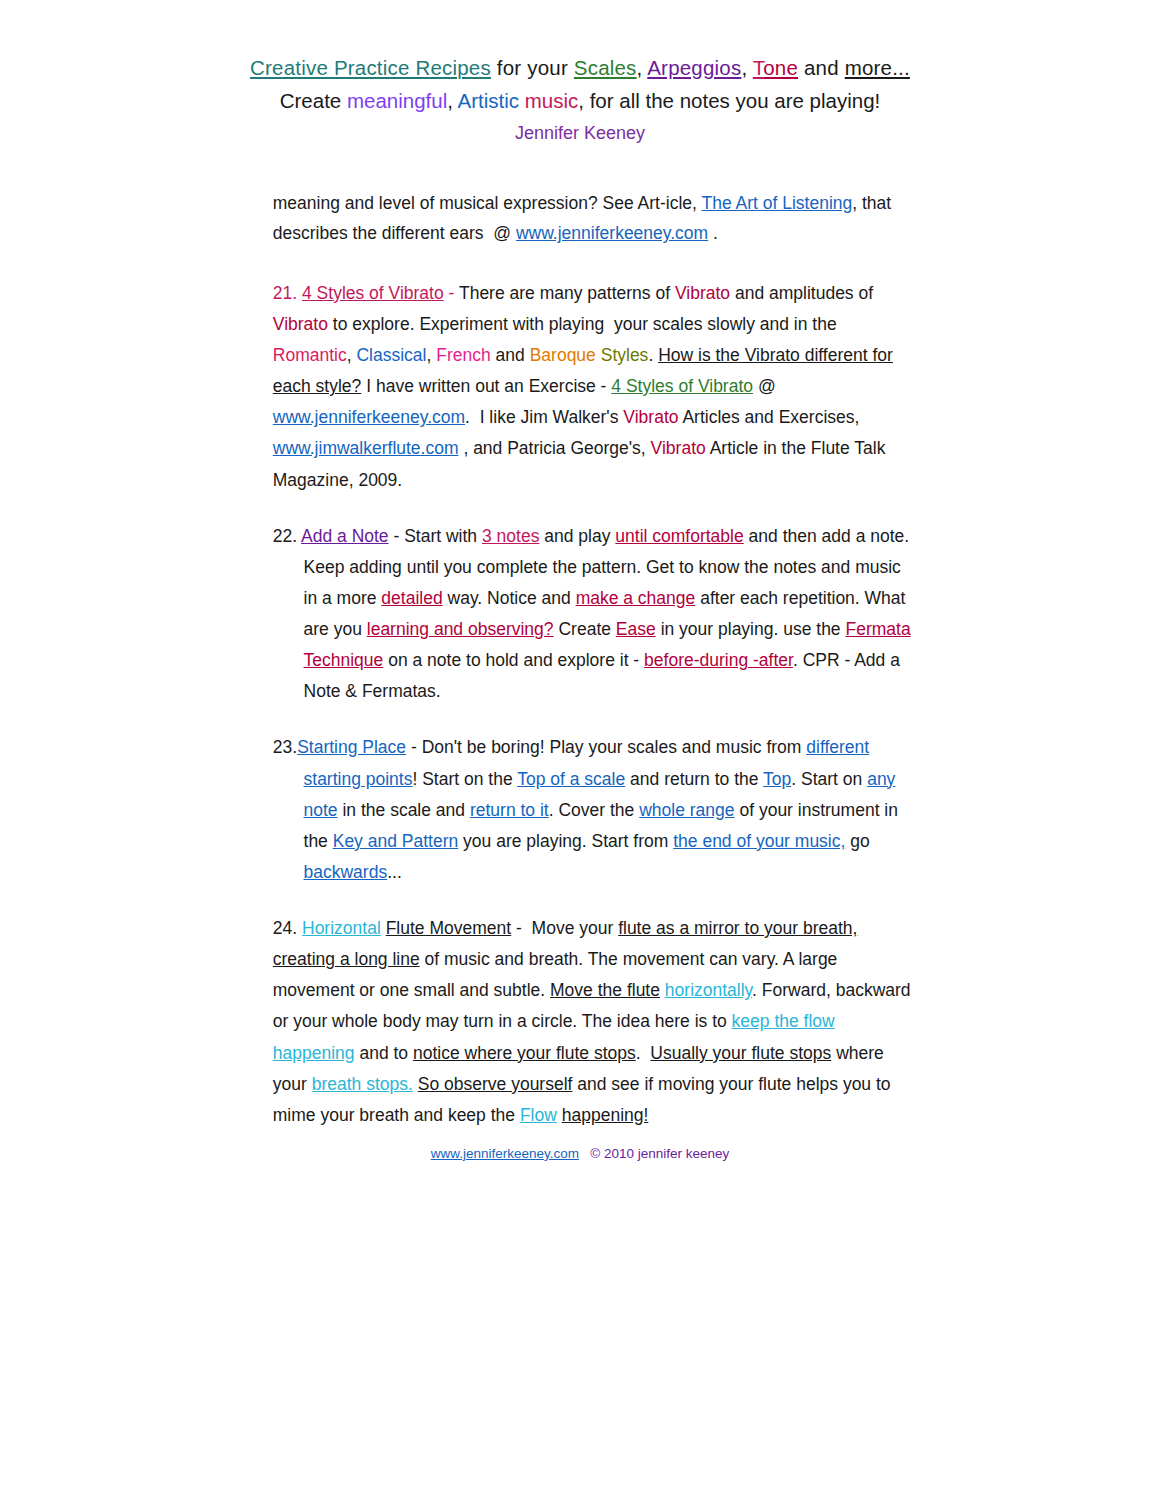Creative Practice Recipes for your Scales, Arpeggios, Tone and more...
Create meaningful, Artistic music, for all the notes you are playing!
Jennifer Keeney
meaning and level of musical expression? See Art-icle, The Art of Listening, that describes the different ears @ www.jenniferkeeney.com .
21. 4 Styles of Vibrato - There are many patterns of Vibrato and amplitudes of Vibrato to explore. Experiment with playing your scales slowly and in the Romantic, Classical, French and Baroque Styles. How is the Vibrato different for each style? I have written out an Exercise - 4 Styles of Vibrato @ www.jenniferkeeney.com. I like Jim Walker's Vibrato Articles and Exercises, www.jimwalkerflute.com , and Patricia George's, Vibrato Article in the Flute Talk Magazine, 2009.
22. Add a Note - Start with 3 notes and play until comfortable and then add a note. Keep adding until you complete the pattern. Get to know the notes and music in a more detailed way. Notice and make a change after each repetition. What are you learning and observing? Create Ease in your playing. use the Fermata Technique on a note to hold and explore it - before-during -after. CPR - Add a Note & Fermatas.
23. Starting Place - Don't be boring! Play your scales and music from different starting points! Start on the Top of a scale and return to the Top. Start on any note in the scale and return to it. Cover the whole range of your instrument in the Key and Pattern you are playing. Start from the end of your music, go backwards...
24. Horizontal Flute Movement - Move your flute as a mirror to your breath, creating a long line of music and breath. The movement can vary. A large movement or one small and subtle. Move the flute horizontally. Forward, backward or your whole body may turn in a circle. The idea here is to keep the flow happening and to notice where your flute stops. Usually your flute stops where your breath stops. So observe yourself and see if moving your flute helps you to mime your breath and keep the Flow happening!
www.jenniferkeeney.com © 2010 jennifer keeney